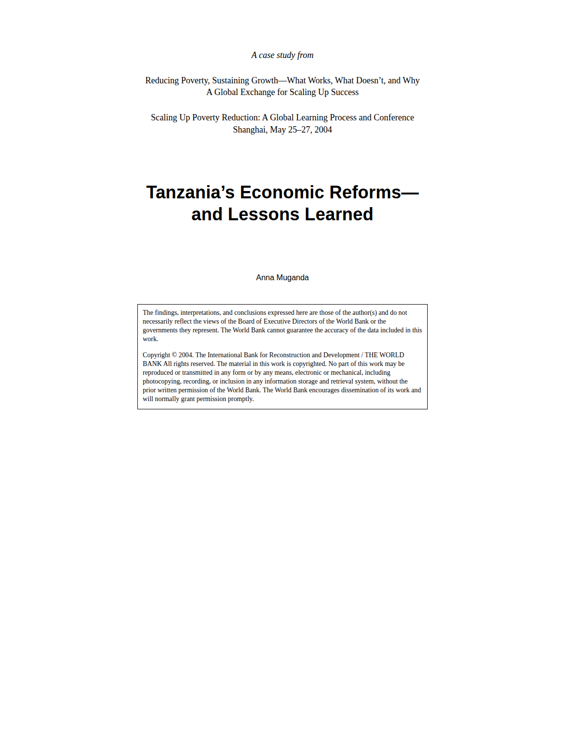A case study from
Reducing Poverty, Sustaining Growth—What Works, What Doesn’t, and Why
A Global Exchange for Scaling Up Success
Scaling Up Poverty Reduction: A Global Learning Process and Conference
Shanghai, May 25–27, 2004
Tanzania’s Economic Reforms—
and Lessons Learned
Anna Muganda
The findings, interpretations, and conclusions expressed here are those of the author(s) and do not necessarily reflect the views of the Board of Executive Directors of the World Bank or the governments they represent. The World Bank cannot guarantee the accuracy of the data included in this work.
Copyright © 2004. The International Bank for Reconstruction and Development / THE WORLD BANK All rights reserved. The material in this work is copyrighted. No part of this work may be reproduced or transmitted in any form or by any means, electronic or mechanical, including photocopying, recording, or inclusion in any information storage and retrieval system, without the prior written permission of the World Bank. The World Bank encourages dissemination of its work and will normally grant permission promptly.